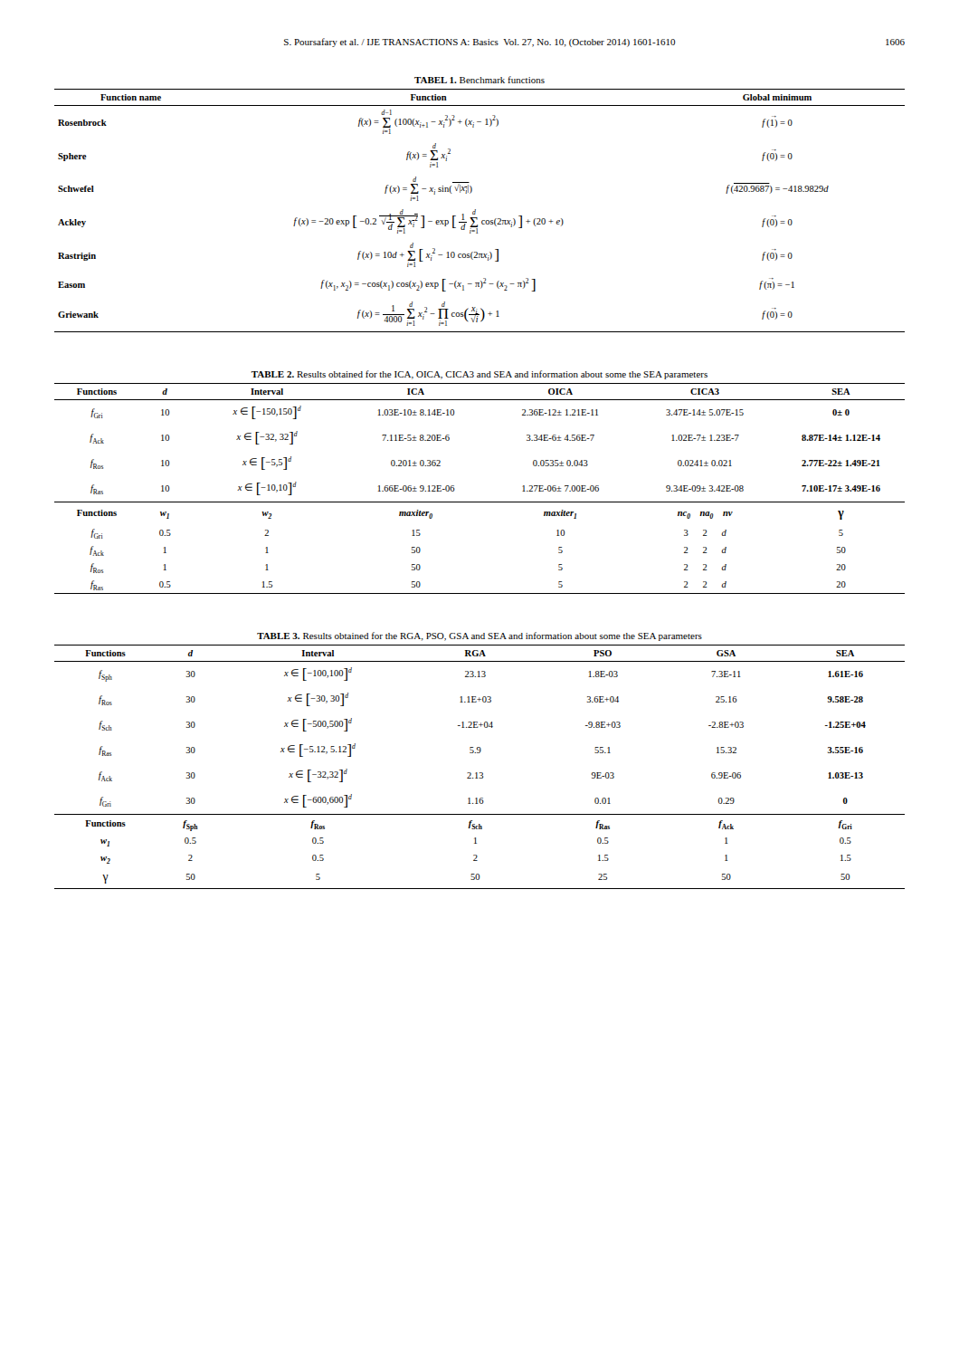S. Poursafary et al. / IJE TRANSACTIONS A: Basics Vol. 27, No. 10, (October 2014) 1601-1610 1606
TABEL 1. Benchmark functions
| Function name | Function | Global minimum |
| --- | --- | --- |
| Rosenbrock | f ( x ) = d −1 Σ i =1 (100( x i +1 − x i 2 ) 2 + ( x i − 1) 2 ) | f ( 1 ) = 0 |
| Sphere | f ( x ) = d Σ i =1 x i 2 | f ( 0 ) = 0 |
| Schwefel | f ( x ) = d Σ i =1 − x i sin( √ / x i / ) | f ( 420.9687 ) = −418.9829 d |
| Ackley | f ( x ) = −20 exp [ −0.2 √ 1 d d Σ i =1 x i 2 ] − exp [ 1 d d Σ i =1 cos(2π x i ) ] + (20 + e ) | f ( 0 ) = 0 |
| Rastrigin | f ( x ) = 10 d + d Σ i =1 [ x i 2 − 10 cos(2π x i ) ] | f ( 0 ) = 0 |
| Easom | f ( x 1 , x 2 ) = −cos( x 1 ) cos( x 2 ) exp [ −( x 1 − π) 2 − ( x 2 − π) 2 ] | f ( π ) = −1 |
| Griewank | f ( x ) = 1 4000 d Σ i =1 x i 2 − d Π i =1 cos ( x i √ i ) + 1 | f ( 0 ) = 0 |
TABLE 2. Results obtained for the ICA, OICA, CICA3 and SEA and information about some the SEA parameters
| Functions | d | Interval | ICA | OICA | CICA3 | SEA |
| --- | --- | --- | --- | --- | --- | --- |
| f Gri | 10 | x ∈ [ −150,150 ] d | 1.03E-10± 8.14E-10 | 2.36E-12± 1.21E-11 | 3.47E-14± 5.07E-15 | 0± 0 |
| f Ack | 10 | x ∈ [ −32, 32 ] d | 7.11E-5± 8.20E-6 | 3.34E-6± 4.56E-7 | 1.02E-7± 1.23E-7 | 8.87E-14± 1.12E-14 |
| f Ros | 10 | x ∈ [ −5,5 ] d | 0.201± 0.362 | 0.0535± 0.043 | 0.0241± 0.021 | 2.77E-22± 1.49E-21 |
| f Ras | 10 | x ∈ [ −10,10 ] d | 1.66E-06± 9.12E-06 | 1.27E-06± 7.00E-06 | 9.34E-09± 3.42E-08 | 7.10E-17± 3.49E-16 |
| Functions | w 1 | w 2 | maxiter 0 | maxiter 1 | nc 0 na 0 nv | γ |
| f Gri | 0.5 | 2 | 15 | 10 | 3 2 d | 5 |
| f Ack | 1 | 1 | 50 | 5 | 2 2 d | 50 |
| f Ros | 1 | 1 | 50 | 5 | 2 2 d | 20 |
| f Ras | 0.5 | 1.5 | 50 | 5 | 2 2 d | 20 |
TABLE 3. Results obtained for the RGA, PSO, GSA and SEA and information about some the SEA parameters
| Functions | d | Interval | RGA | PSO | GSA | SEA |
| --- | --- | --- | --- | --- | --- | --- |
| f Sph | 30 | x ∈ [ −100,100 ] d | 23.13 | 1.8E-03 | 7.3E-11 | 1.61E-16 |
| f Ros | 30 | x ∈ [ −30, 30 ] d | 1.1E+03 | 3.6E+04 | 25.16 | 9.58E-28 |
| f Sch | 30 | x ∈ [ −500,500 ] d | -1.2E+04 | -9.8E+03 | -2.8E+03 | -1.25E+04 |
| f Ras | 30 | x ∈ [ −5.12, 5.12 ] d | 5.9 | 55.1 | 15.32 | 3.55E-16 |
| f Ack | 30 | x ∈ [ −32,32 ] d | 2.13 | 9E-03 | 6.9E-06 | 1.03E-13 |
| f Gri | 30 | x ∈ [ −600,600 ] d | 1.16 | 0.01 | 0.29 | 0 |
| Functions | f Sph | f Ros | f Sch | f Ras | f Ack | f Gri |
| w 1 | 0.5 | 0.5 | 1 | 0.5 | 1 | 0.5 |
| w 2 | 2 | 0.5 | 2 | 1.5 | 1 | 1.5 |
| γ | 50 | 5 | 50 | 25 | 50 | 50 |